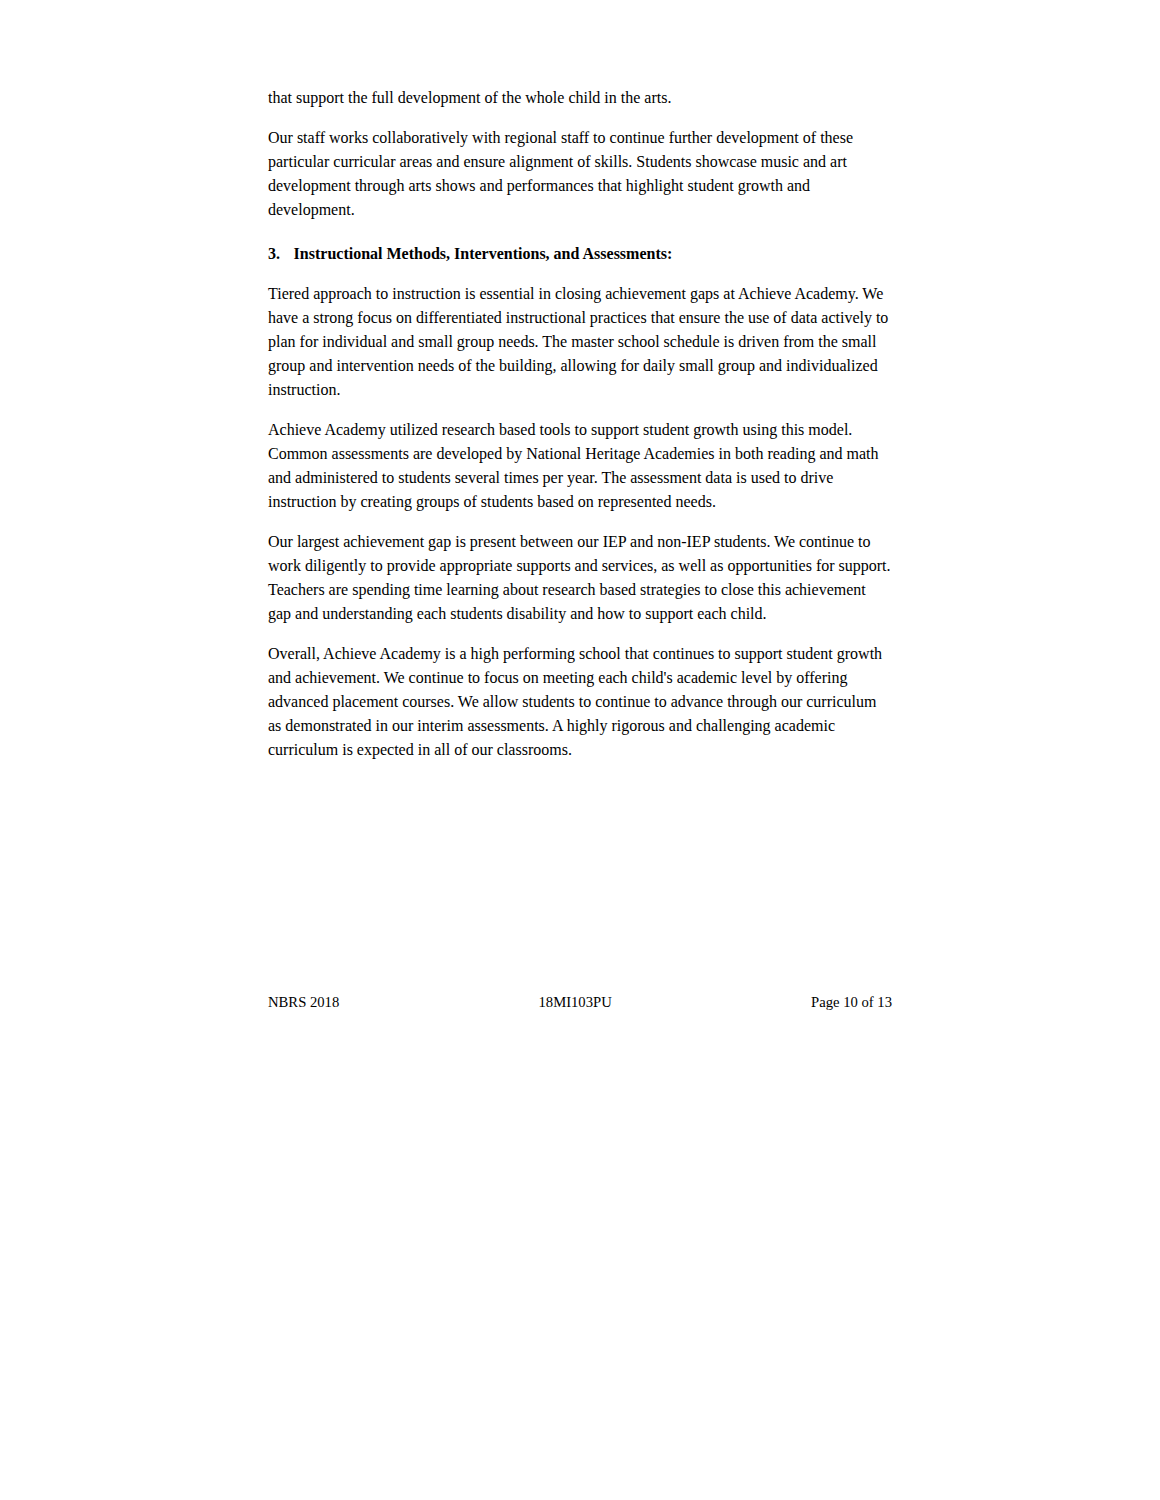that support the full development of the whole child in the arts.
Our staff works collaboratively with regional staff to continue further development of these particular curricular areas and ensure alignment of skills. Students showcase music and art development through arts shows and performances that highlight student growth and development.
3. Instructional Methods, Interventions, and Assessments:
Tiered approach to instruction is essential in closing achievement gaps at Achieve Academy. We have a strong focus on differentiated instructional practices that ensure the use of data actively to plan for individual and small group needs. The master school schedule is driven from the small group and intervention needs of the building, allowing for daily small group and individualized instruction.
Achieve Academy utilized research based tools to support student growth using this model. Common assessments are developed by National Heritage Academies in both reading and math and administered to students several times per year. The assessment data is used to drive instruction by creating groups of students based on represented needs.
Our largest achievement gap is present between our IEP and non-IEP students. We continue to work diligently to provide appropriate supports and services, as well as opportunities for support. Teachers are spending time learning about research based strategies to close this achievement gap and understanding each students disability and how to support each child.
Overall, Achieve Academy is a high performing school that continues to support student growth and achievement. We continue to focus on meeting each child's academic level by offering advanced placement courses. We allow students to continue to advance through our curriculum as demonstrated in our interim assessments. A highly rigorous and challenging academic curriculum is expected in all of our classrooms.
NBRS 2018
18MI103PU
Page 10 of 13